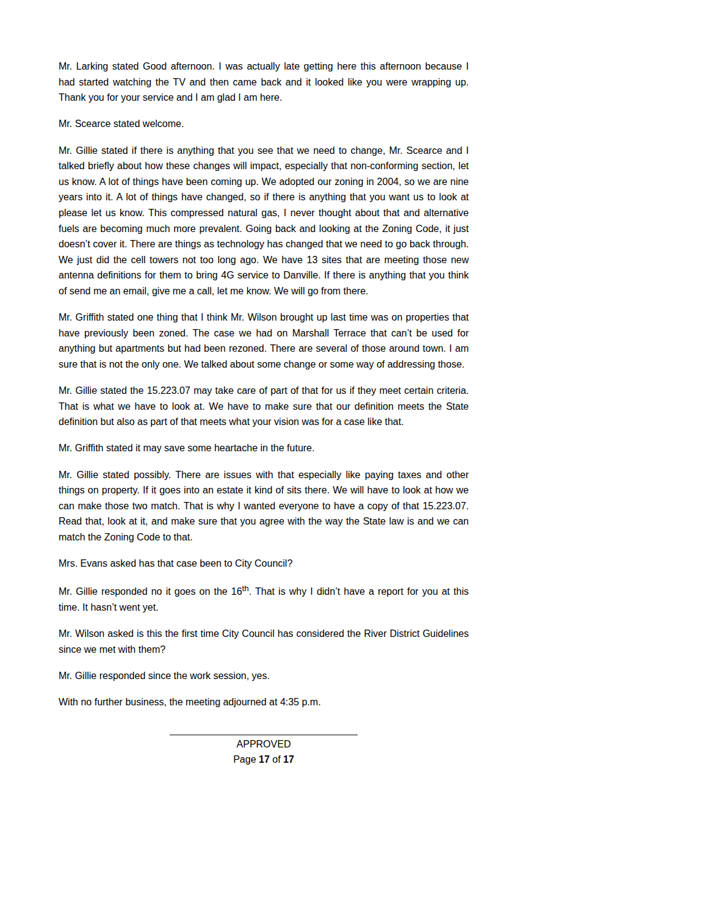Mr. Larking stated Good afternoon. I was actually late getting here this afternoon because I had started watching the TV and then came back and it looked like you were wrapping up. Thank you for your service and I am glad I am here.
Mr. Scearce stated welcome.
Mr. Gillie stated if there is anything that you see that we need to change, Mr. Scearce and I talked briefly about how these changes will impact, especially that non-conforming section, let us know. A lot of things have been coming up. We adopted our zoning in 2004, so we are nine years into it. A lot of things have changed, so if there is anything that you want us to look at please let us know. This compressed natural gas, I never thought about that and alternative fuels are becoming much more prevalent. Going back and looking at the Zoning Code, it just doesn’t cover it. There are things as technology has changed that we need to go back through. We just did the cell towers not too long ago. We have 13 sites that are meeting those new antenna definitions for them to bring 4G service to Danville. If there is anything that you think of send me an email, give me a call, let me know. We will go from there.
Mr. Griffith stated one thing that I think Mr. Wilson brought up last time was on properties that have previously been zoned. The case we had on Marshall Terrace that can’t be used for anything but apartments but had been rezoned. There are several of those around town. I am sure that is not the only one. We talked about some change or some way of addressing those.
Mr. Gillie stated the 15.223.07 may take care of part of that for us if they meet certain criteria. That is what we have to look at. We have to make sure that our definition meets the State definition but also as part of that meets what your vision was for a case like that.
Mr. Griffith stated it may save some heartache in the future.
Mr. Gillie stated possibly. There are issues with that especially like paying taxes and other things on property. If it goes into an estate it kind of sits there. We will have to look at how we can make those two match. That is why I wanted everyone to have a copy of that 15.223.07. Read that, look at it, and make sure that you agree with the way the State law is and we can match the Zoning Code to that.
Mrs. Evans asked has that case been to City Council?
Mr. Gillie responded no it goes on the 16th. That is why I didn’t have a report for you at this time. It hasn’t went yet.
Mr. Wilson asked is this the first time City Council has considered the River District Guidelines since we met with them?
Mr. Gillie responded since the work session, yes.
With no further business, the meeting adjourned at 4:35 p.m.
APPROVED
Page 17 of 17